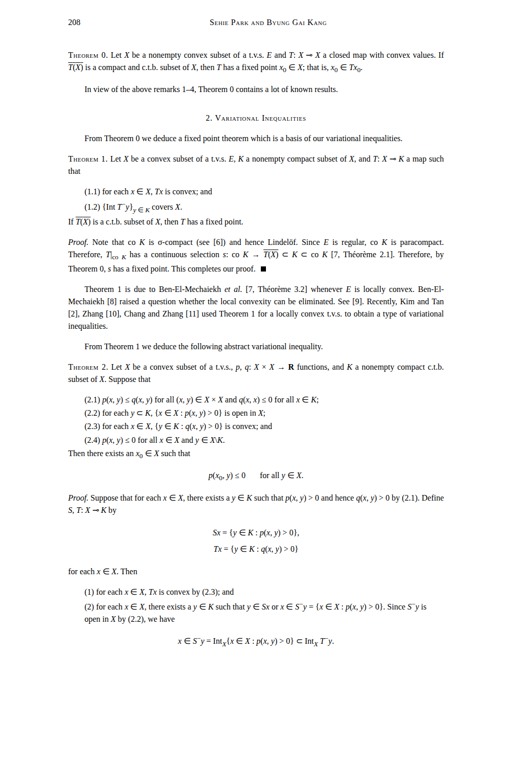208 Sehie Park and Byung Gai Kang
Theorem 0. Let X be a nonempty convex subset of a t.v.s. E and T: X ⊸ X a closed map with convex values. If T(X) is a compact and c.t.b. subset of X, then T has a fixed point x0 ∈ X; that is, x0 ∈ Tx0.
In view of the above remarks 1–4, Theorem 0 contains a lot of known results.
2. Variational Inequalities
From Theorem 0 we deduce a fixed point theorem which is a basis of our variational inequalities.
Theorem 1. Let X be a convex subset of a t.v.s. E, K a nonempty compact subset of X, and T: X ⊸ K a map such that
(1.1) for each x ∈ X, Tx is convex; and
(1.2) {Int T−y}y ∈ K covers X.
If T(X) is a c.t.b. subset of X, then T has a fixed point.
Proof. Note that co K is σ-compact (see [6]) and hence Lindelöf. Since E is regular, co K is paracompact. Therefore, T|co K has a continuous selection s: co K → T(X) ⊂ K ⊂ co K [7, Théorème 2.1]. Therefore, by Theorem 0, s has a fixed point. This completes our proof.
Theorem 1 is due to Ben-El-Mechaiekh et al. [7, Théorème 3.2] whenever E is locally convex. Ben-El-Mechaiekh [8] raised a question whether the local convexity can be eliminated. See [9]. Recently, Kim and Tan [2], Zhang [10], Chang and Zhang [11] used Theorem 1 for a locally convex t.v.s. to obtain a type of variational inequalities.
From Theorem 1 we deduce the following abstract variational inequality.
Theorem 2. Let X be a convex subset of a t.v.s., p, q: X × X → R functions, and K a nonempty compact c.t.b. subset of X. Suppose that
(2.1) p(x, y) ≤ q(x, y) for all (x, y) ∈ X × X and q(x, x) ≤ 0 for all x ∈ K;
(2.2) for each y ⊂ K, {x ∈ X : p(x, y) > 0} is open in X;
(2.3) for each x ∈ X, {y ∈ K : q(x, y) > 0} is convex; and
(2.4) p(x, y) ≤ 0 for all x ∈ X and y ∈ X\K.
Then there exists an x0 ∈ X such that
p(x0, y) ≤ 0 for all y ∈ X.
Proof. Suppose that for each x ∈ X, there exists a y ∈ K such that p(x, y) > 0 and hence q(x, y) > 0 by (2.1). Define S, T: X ⊸ K by
Sx = {y ∈ K : p(x, y) > 0},
Tx = {y ∈ K : q(x, y) > 0}
for each x ∈ X. Then
(1) for each x ∈ X, Tx is convex by (2.3); and
(2) for each x ∈ X, there exists a y ∈ K such that y ∈ Sx or x ∈ S−y = {x ∈ X : p(x, y) > 0}. Since S−y is open in X by (2.2), we have
x ∈ S−y = IntX{x ∈ X : p(x, y) > 0} ⊂ IntX T−y.